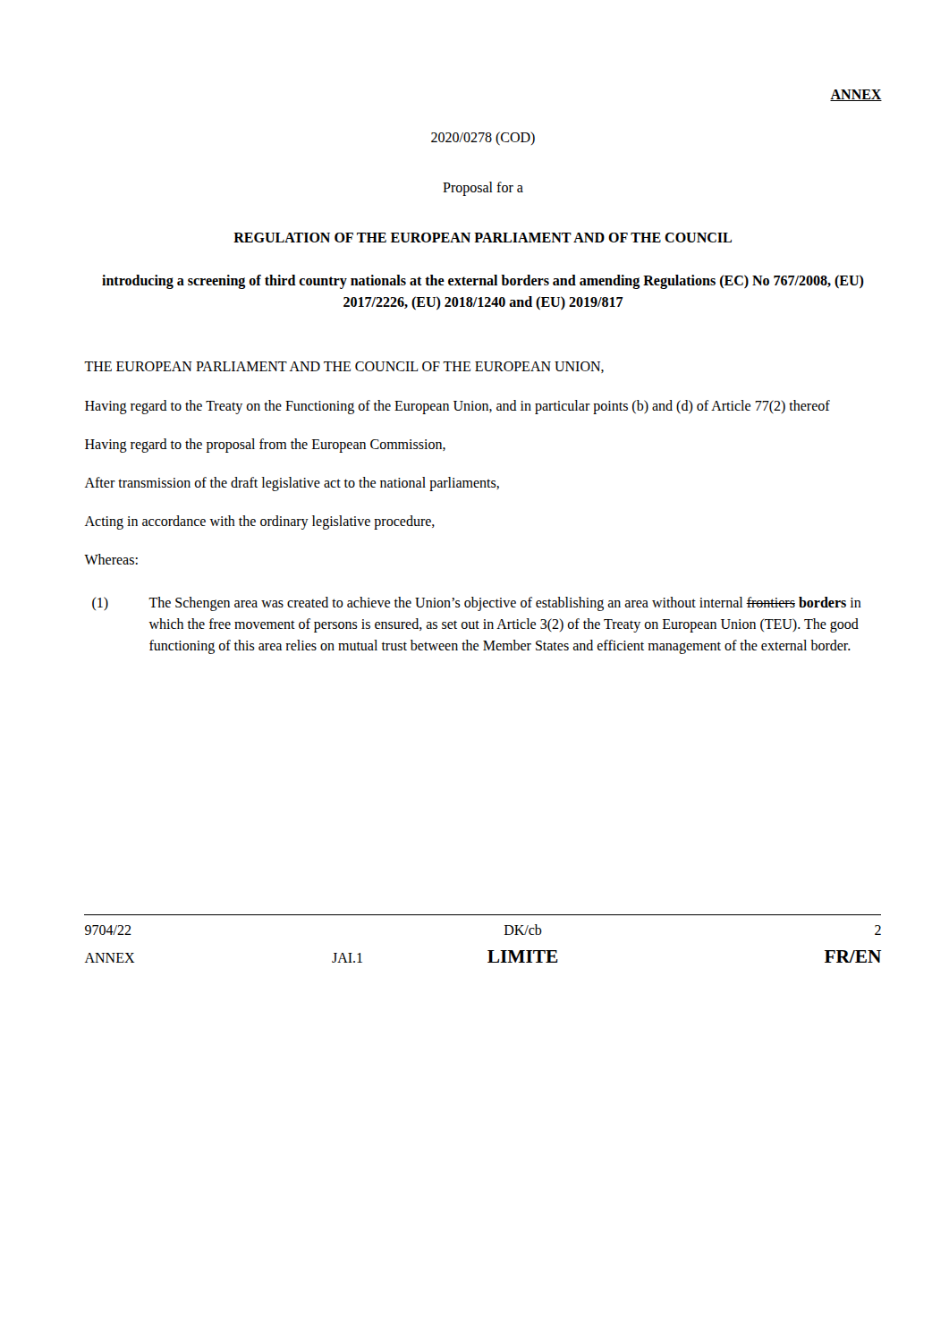ANNEX
2020/0278 (COD)
Proposal for a
REGULATION OF THE EUROPEAN PARLIAMENT AND OF THE COUNCIL
introducing a screening of third country nationals at the external borders and amending Regulations (EC) No 767/2008, (EU) 2017/2226, (EU) 2018/1240 and (EU) 2019/817
THE EUROPEAN PARLIAMENT AND THE COUNCIL OF THE EUROPEAN UNION,
Having regard to the Treaty on the Functioning of the European Union, and in particular points (b) and (d) of Article 77(2) thereof
Having regard to the proposal from the European Commission,
After transmission of the draft legislative act to the national parliaments,
Acting in accordance with the ordinary legislative procedure,
Whereas:
(1)
The Schengen area was created to achieve the Union’s objective of establishing an area without internal frontiers borders in which the free movement of persons is ensured, as set out in Article 3(2) of the Treaty on European Union (TEU). The good functioning of this area relies on mutual trust between the Member States and efficient management of the external border.
9704/22
DK/cb
2
ANNEX
JAI.1
LIMITE
FR/EN